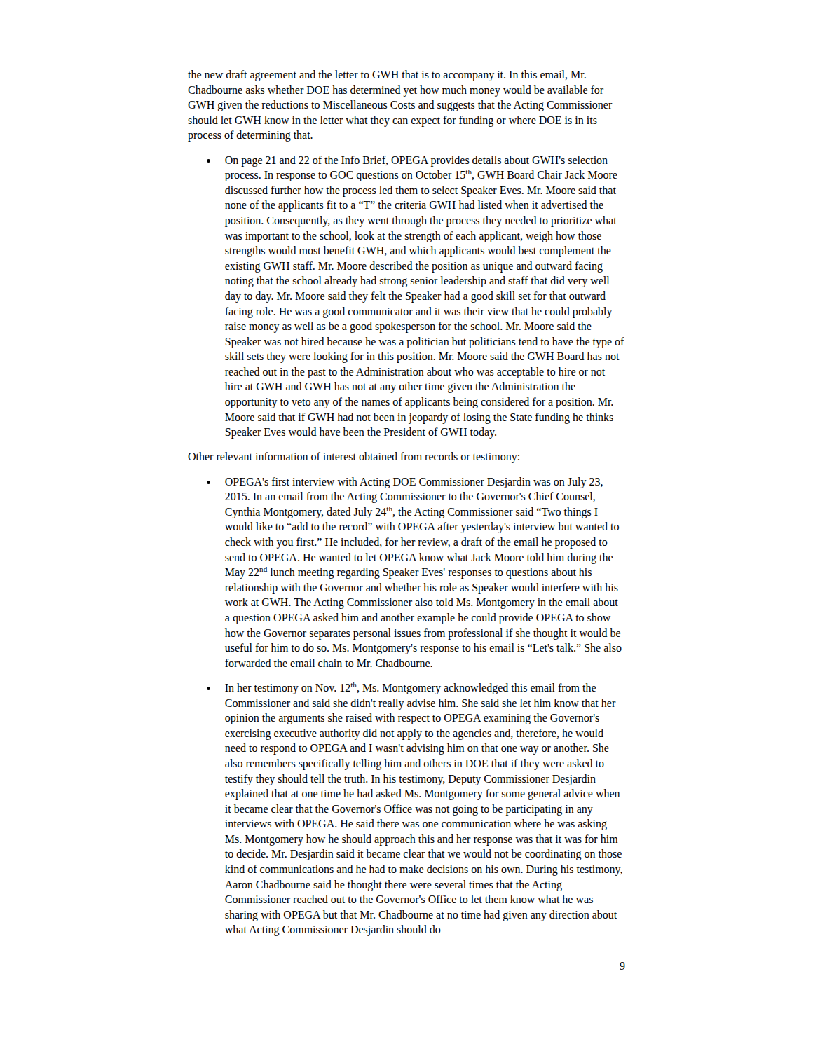the new draft agreement and the letter to GWH that is to accompany it. In this email, Mr. Chadbourne asks whether DOE has determined yet how much money would be available for GWH given the reductions to Miscellaneous Costs and suggests that the Acting Commissioner should let GWH know in the letter what they can expect for funding or where DOE is in its process of determining that.
On page 21 and 22 of the Info Brief, OPEGA provides details about GWH's selection process. In response to GOC questions on October 15th, GWH Board Chair Jack Moore discussed further how the process led them to select Speaker Eves. Mr. Moore said that none of the applicants fit to a “T” the criteria GWH had listed when it advertised the position. Consequently, as they went through the process they needed to prioritize what was important to the school, look at the strength of each applicant, weigh how those strengths would most benefit GWH, and which applicants would best complement the existing GWH staff. Mr. Moore described the position as unique and outward facing noting that the school already had strong senior leadership and staff that did very well day to day. Mr. Moore said they felt the Speaker had a good skill set for that outward facing role. He was a good communicator and it was their view that he could probably raise money as well as be a good spokesperson for the school. Mr. Moore said the Speaker was not hired because he was a politician but politicians tend to have the type of skill sets they were looking for in this position. Mr. Moore said the GWH Board has not reached out in the past to the Administration about who was acceptable to hire or not hire at GWH and GWH has not at any other time given the Administration the opportunity to veto any of the names of applicants being considered for a position. Mr. Moore said that if GWH had not been in jeopardy of losing the State funding he thinks Speaker Eves would have been the President of GWH today.
Other relevant information of interest obtained from records or testimony:
OPEGA's first interview with Acting DOE Commissioner Desjardin was on July 23, 2015. In an email from the Acting Commissioner to the Governor's Chief Counsel, Cynthia Montgomery, dated July 24th, the Acting Commissioner said “Two things I would like to “add to the record” with OPEGA after yesterday's interview but wanted to check with you first.” He included, for her review, a draft of the email he proposed to send to OPEGA. He wanted to let OPEGA know what Jack Moore told him during the May 22nd lunch meeting regarding Speaker Eves' responses to questions about his relationship with the Governor and whether his role as Speaker would interfere with his work at GWH. The Acting Commissioner also told Ms. Montgomery in the email about a question OPEGA asked him and another example he could provide OPEGA to show how the Governor separates personal issues from professional if she thought it would be useful for him to do so. Ms. Montgomery's response to his email is “Let's talk.” She also forwarded the email chain to Mr. Chadbourne.
In her testimony on Nov. 12th, Ms. Montgomery acknowledged this email from the Commissioner and said she didn't really advise him. She said she let him know that her opinion the arguments she raised with respect to OPEGA examining the Governor's exercising executive authority did not apply to the agencies and, therefore, he would need to respond to OPEGA and I wasn't advising him on that one way or another. She also remembers specifically telling him and others in DOE that if they were asked to testify they should tell the truth. In his testimony, Deputy Commissioner Desjardin explained that at one time he had asked Ms. Montgomery for some general advice when it became clear that the Governor's Office was not going to be participating in any interviews with OPEGA. He said there was one communication where he was asking Ms. Montgomery how he should approach this and her response was that it was for him to decide. Mr. Desjardin said it became clear that we would not be coordinating on those kind of communications and he had to make decisions on his own. During his testimony, Aaron Chadbourne said he thought there were several times that the Acting Commissioner reached out to the Governor's Office to let them know what he was sharing with OPEGA but that Mr. Chadbourne at no time had given any direction about what Acting Commissioner Desjardin should do
9